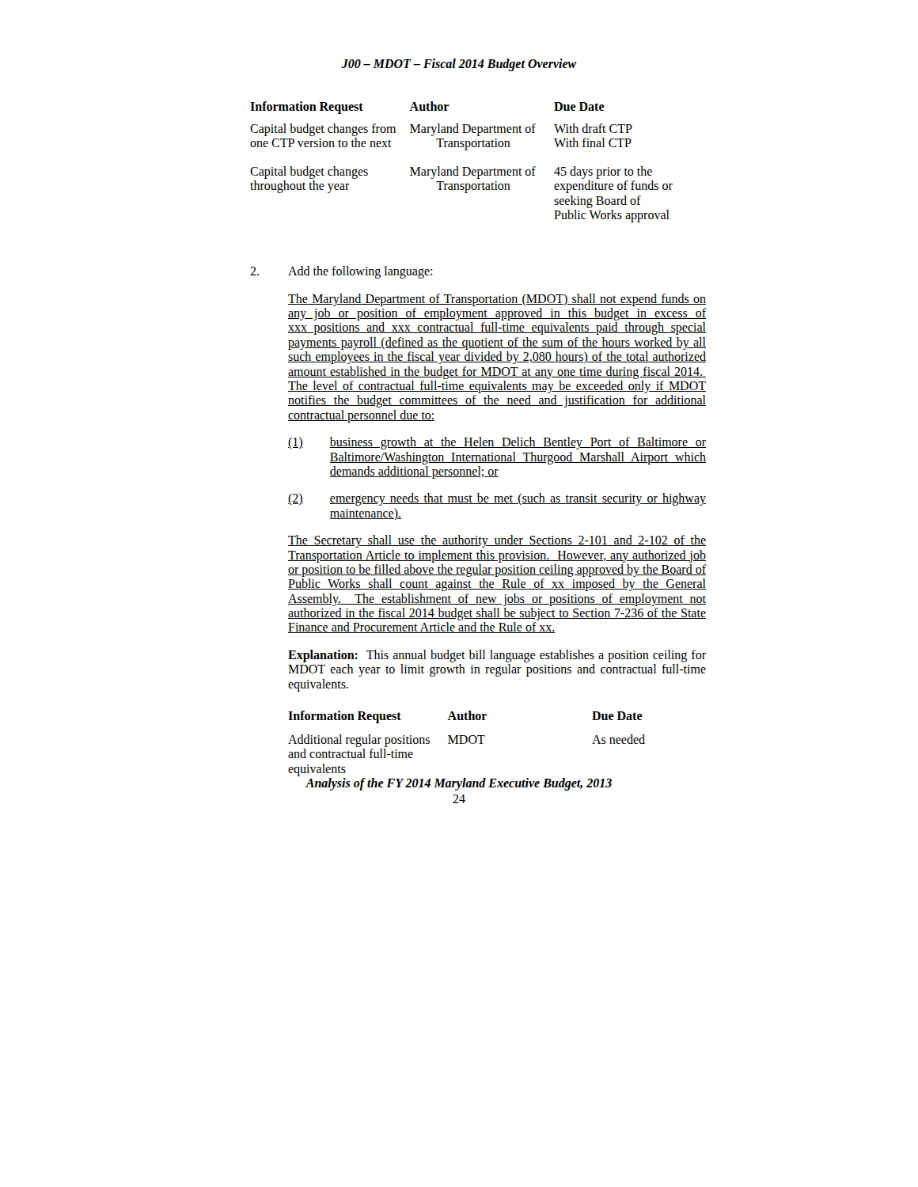J00 – MDOT – Fiscal 2014 Budget Overview
| Information Request | Author | Due Date |
| --- | --- | --- |
| Capital budget changes from one CTP version to the next | Maryland Department of Transportation | With draft CTP With final CTP |
| Capital budget changes throughout the year | Maryland Department of Transportation | 45 days prior to the expenditure of funds or seeking Board of Public Works approval |
2.
Add the following language:
The Maryland Department of Transportation (MDOT) shall not expend funds on any job or position of employment approved in this budget in excess of xxx positions and xxx contractual full-time equivalents paid through special payments payroll (defined as the quotient of the sum of the hours worked by all such employees in the fiscal year divided by 2,080 hours) of the total authorized amount established in the budget for MDOT at any one time during fiscal 2014. The level of contractual full-time equivalents may be exceeded only if MDOT notifies the budget committees of the need and justification for additional contractual personnel due to:
(1)
business growth at the Helen Delich Bentley Port of Baltimore or Baltimore/Washington International Thurgood Marshall Airport which demands additional personnel; or
(2)
emergency needs that must be met (such as transit security or highway maintenance).
The Secretary shall use the authority under Sections 2-101 and 2-102 of the Transportation Article to implement this provision. However, any authorized job or position to be filled above the regular position ceiling approved by the Board of Public Works shall count against the Rule of xx imposed by the General Assembly. The establishment of new jobs or positions of employment not authorized in the fiscal 2014 budget shall be subject to Section 7-236 of the State Finance and Procurement Article and the Rule of xx.
Explanation: This annual budget bill language establishes a position ceiling for MDOT each year to limit growth in regular positions and contractual full-time equivalents.
| Information Request | Author | Due Date |
| --- | --- | --- |
| Additional regular positions and contractual full-time equivalents | MDOT | As needed |
Analysis of the FY 2014 Maryland Executive Budget, 2013
24